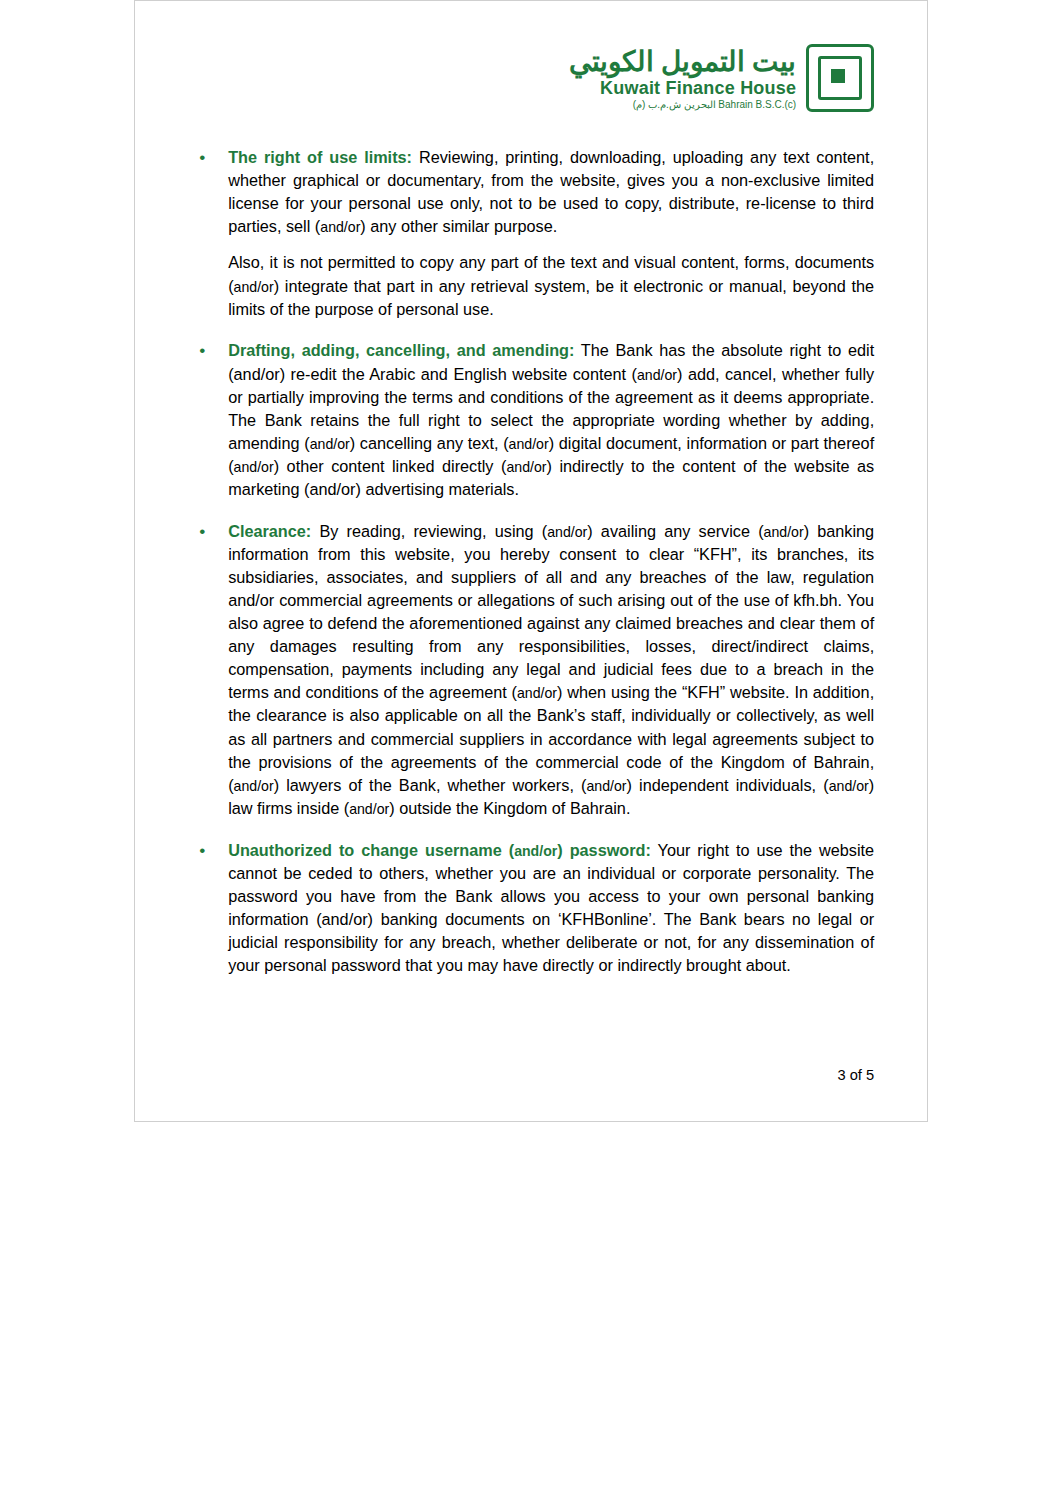بيت التمويل الكويتي
Kuwait Finance House
Bahrain B.S.C.(c) البحرين ش.م.ب (م)
The right of use limits: Reviewing, printing, downloading, uploading any text content, whether graphical or documentary, from the website, gives you a non-exclusive limited license for your personal use only, not to be used to copy, distribute, re-license to third parties, sell (and/or) any other similar purpose.
Also, it is not permitted to copy any part of the text and visual content, forms, documents (and/or) integrate that part in any retrieval system, be it electronic or manual, beyond the limits of the purpose of personal use.
Drafting, adding, cancelling, and amending: The Bank has the absolute right to edit (and/or) re-edit the Arabic and English website content (and/or) add, cancel, whether fully or partially improving the terms and conditions of the agreement as it deems appropriate. The Bank retains the full right to select the appropriate wording whether by adding, amending (and/or) cancelling any text, (and/or) digital document, information or part thereof (and/or) other content linked directly (and/or) indirectly to the content of the website as marketing (and/or) advertising materials.
Clearance: By reading, reviewing, using (and/or) availing any service (and/or) banking information from this website, you hereby consent to clear “KFH”, its branches, its subsidiaries, associates, and suppliers of all and any breaches of the law, regulation and/or commercial agreements or allegations of such arising out of the use of kfh.bh. You also agree to defend the aforementioned against any claimed breaches and clear them of any damages resulting from any responsibilities, losses, direct/indirect claims, compensation, payments including any legal and judicial fees due to a breach in the terms and conditions of the agreement (and/or) when using the “KFH” website. In addition, the clearance is also applicable on all the Bank’s staff, individually or collectively, as well as all partners and commercial suppliers in accordance with legal agreements subject to the provisions of the agreements of the commercial code of the Kingdom of Bahrain, (and/or) lawyers of the Bank, whether workers, (and/or) independent individuals, (and/or) law firms inside (and/or) outside the Kingdom of Bahrain.
Unauthorized to change username (and/or) password: Your right to use the website cannot be ceded to others, whether you are an individual or corporate personality. The password you have from the Bank allows you access to your own personal banking information (and/or) banking documents on ‘KFHBonline’. The Bank bears no legal or judicial responsibility for any breach, whether deliberate or not, for any dissemination of your personal password that you may have directly or indirectly brought about.
3 of 5